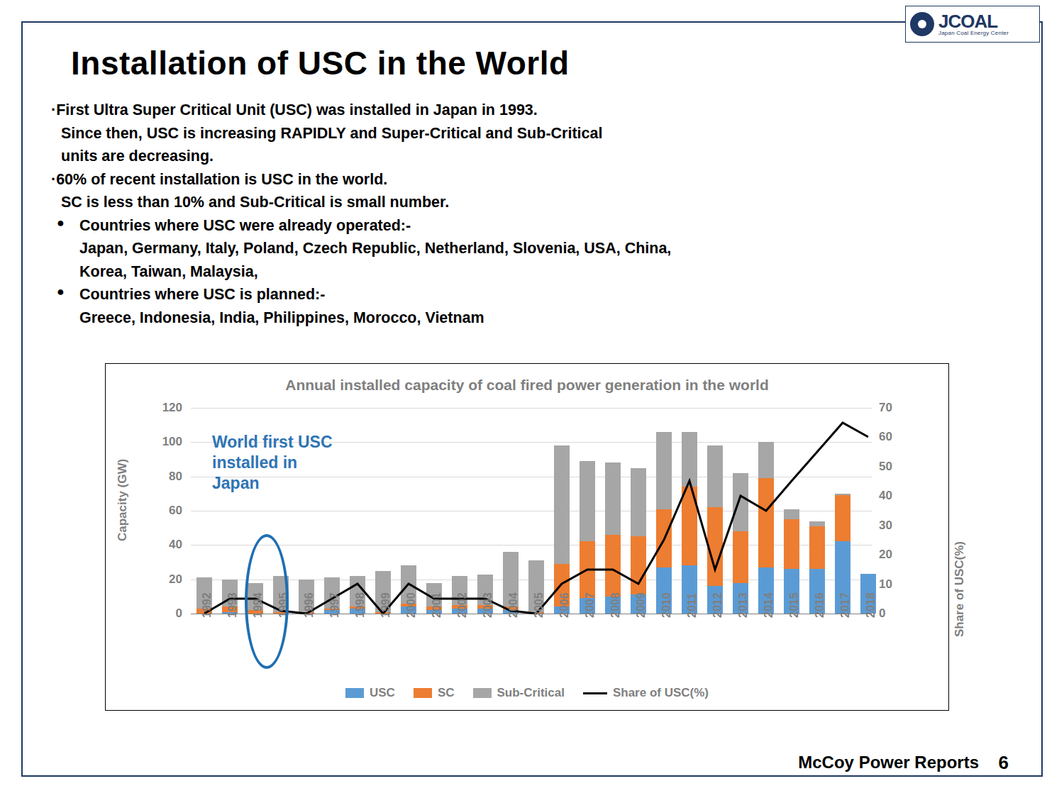JCOAL
Japan Coal Energy Center
Installation of USC in the World
·First Ultra Super Critical Unit (USC) was installed in Japan in 1993.
Since then, USC is increasing RAPIDLY and Super-Critical and Sub-Critical
units are decreasing.
·60% of recent installation is USC in the world.
SC is less than 10% and Sub-Critical is small number.
Countries where USC were already operated:-
Japan, Germany, Italy, Poland, Czech Republic, Netherland, Slovenia, USA, China,
Korea, Taiwan, Malaysia,
Countries where USC is planned:-
Greece, Indonesia, India, Philippines, Morocco, Vietnam
Annual installed capacity of coal fired power generation in the world
Capacity (GW)
Share of USC(%)
120 100 80 60 40 20 0
70 60 50 40 30 20 10 0
1992 1993 1994 1995 1996 1997 1998 1999 2000 2001 2002 2003 2004 2005 2006 2007 2008 2009 2010 2011 2012 2013 2014 2015 2016 2017 2018
USC
SC
Sub-Critical
Share of USC(%)
World first USC installed in Japan
McCoy Power Reports
6